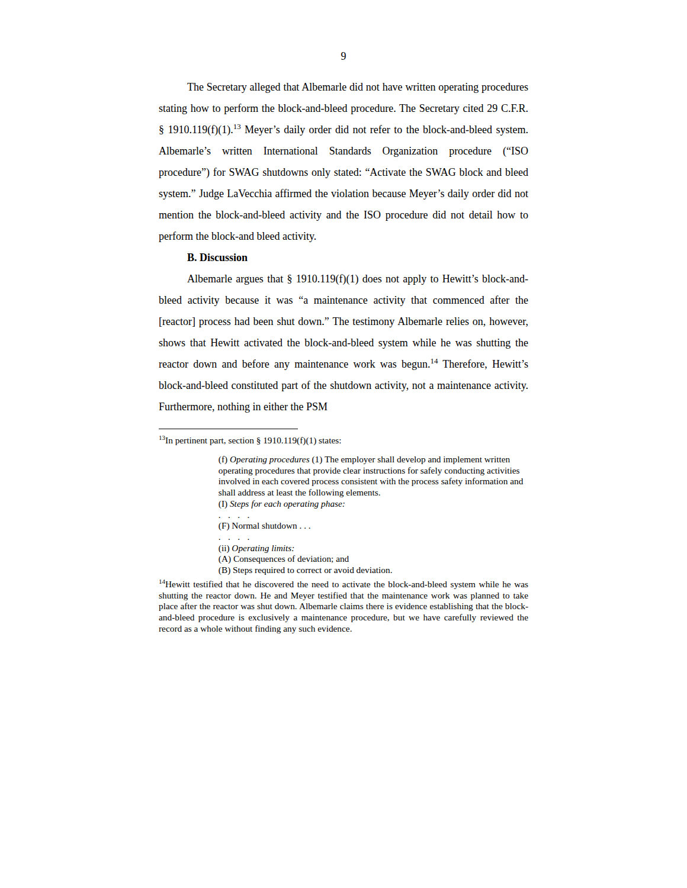9
The Secretary alleged that Albemarle did not have written operating procedures stating how to perform the block-and-bleed procedure. The Secretary cited 29 C.F.R. § 1910.119(f)(1).13 Meyer’s daily order did not refer to the block-and-bleed system. Albemarle’s written International Standards Organization procedure (“ISO procedure”) for SWAG shutdowns only stated: “Activate the SWAG block and bleed system.” Judge LaVecchia affirmed the violation because Meyer’s daily order did not mention the block-and-bleed activity and the ISO procedure did not detail how to perform the block-and bleed activity.
B. Discussion
Albemarle argues that § 1910.119(f)(1) does not apply to Hewitt’s block-and-bleed activity because it was “a maintenance activity that commenced after the [reactor] process had been shut down.” The testimony Albemarle relies on, however, shows that Hewitt activated the block-and-bleed system while he was shutting the reactor down and before any maintenance work was begun.14 Therefore, Hewitt’s block-and-bleed constituted part of the shutdown activity, not a maintenance activity. Furthermore, nothing in either the PSM
13In pertinent part, section § 1910.119(f)(1) states:
(f) Operating procedures (1) The employer shall develop and implement written operating procedures that provide clear instructions for safely conducting activities involved in each covered process consistent with the process safety information and shall address at least the following elements.
(I) Steps for each operating phase:
. . . .
(F) Normal shutdown . . .
. . . .
(ii) Operating limits:
(A) Consequences of deviation; and
(B) Steps required to correct or avoid deviation.
14Hewitt testified that he discovered the need to activate the block-and-bleed system while he was shutting the reactor down. He and Meyer testified that the maintenance work was planned to take place after the reactor was shut down. Albemarle claims there is evidence establishing that the block-and-bleed procedure is exclusively a maintenance procedure, but we have carefully reviewed the record as a whole without finding any such evidence.